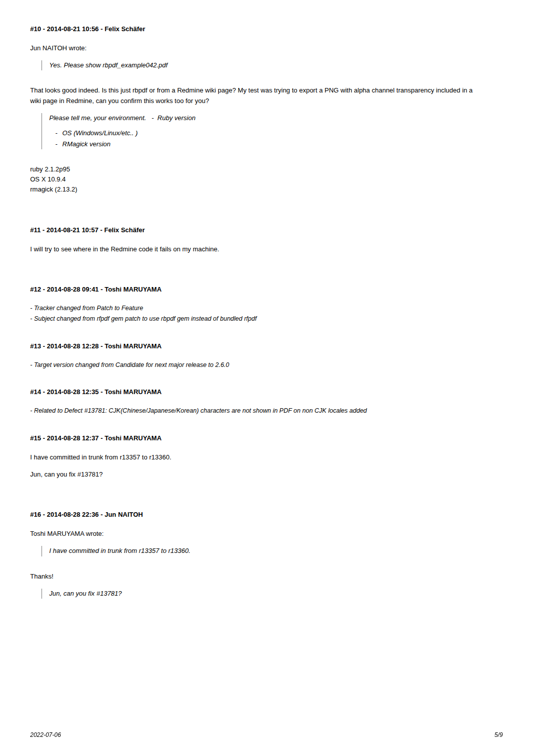#10 - 2014-08-21 10:56 - Felix Schäfer
Jun NAITOH wrote:
Yes. Please show rbpdf_example042.pdf
That looks good indeed. Is this just rbpdf or from a Redmine wiki page? My test was trying to export a PNG with alpha channel transparency included in a wiki page in Redmine, can you confirm this works too for you?
Please tell me, your environment. - Ruby version
OS (Windows/Linux/etc.. )
RMagick version
ruby 2.1.2p95
OS X 10.9.4
rmagick (2.13.2)
#11 - 2014-08-21 10:57 - Felix Schäfer
I will try to see where in the Redmine code it fails on my machine.
#12 - 2014-08-28 09:41 - Toshi MARUYAMA
- Tracker changed from Patch to Feature
- Subject changed from rfpdf gem patch to use rbpdf gem instead of bundled rfpdf
#13 - 2014-08-28 12:28 - Toshi MARUYAMA
- Target version changed from Candidate for next major release to 2.6.0
#14 - 2014-08-28 12:35 - Toshi MARUYAMA
- Related to Defect #13781: CJK(Chinese/Japanese/Korean) characters are not shown in PDF on non CJK locales added
#15 - 2014-08-28 12:37 - Toshi MARUYAMA
I have committed in trunk from r13357 to r13360.
Jun, can you fix #13781?
#16 - 2014-08-28 22:36 - Jun NAITOH
Toshi MARUYAMA wrote:
I have committed in trunk from r13357 to r13360.
Thanks!
Jun, can you fix #13781?
2022-07-06 5/9